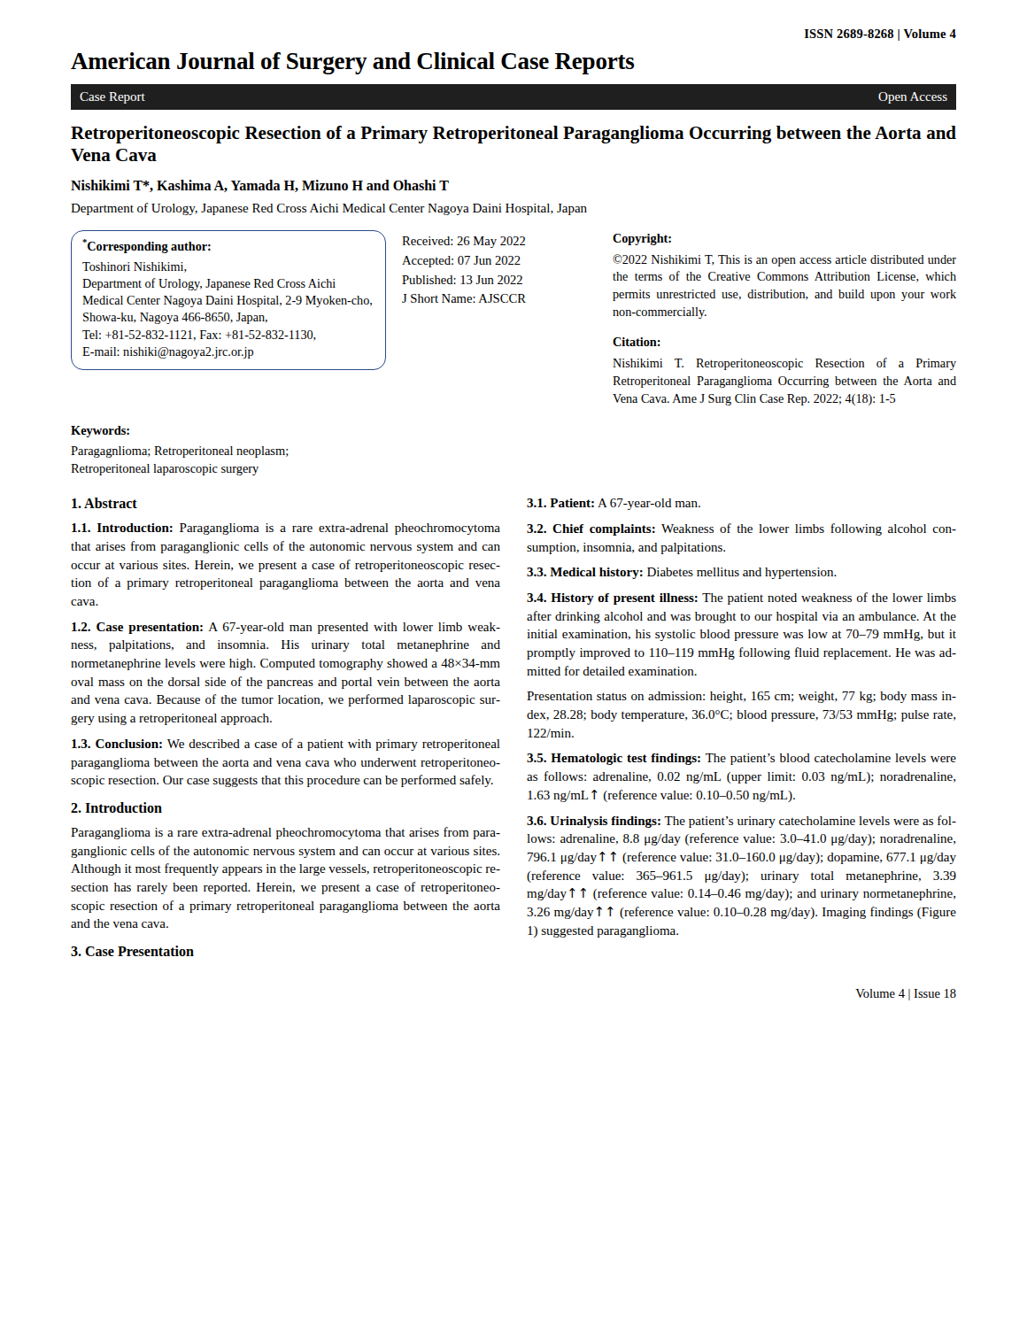ISSN 2689-8268 | Volume 4
American Journal of Surgery and Clinical Case Reports
Case Report Open Access
Retroperitoneoscopic Resection of a Primary Retroperitoneal Paraganglioma Occurring between the Aorta and Vena Cava
Nishikimi T*, Kashima A, Yamada H, Mizuno H and Ohashi T
Department of Urology, Japanese Red Cross Aichi Medical Center Nagoya Daini Hospital, Japan
*Corresponding author:
Toshinori Nishikimi,
Department of Urology, Japanese Red Cross Aichi Medical Center Nagoya Daini Hospital, 2-9 Myoken-cho, Showa-ku, Nagoya 466-8650, Japan,
Tel: +81-52-832-1121, Fax: +81-52-832-1130,
E-mail: nishiki@nagoya2.jrc.or.jp
Received: 26 May 2022
Accepted: 07 Jun 2022
Published: 13 Jun 2022
J Short Name: AJSCCR
Copyright:
©2022 Nishikimi T, This is an open access article distributed under the terms of the Creative Commons Attribution License, which permits unrestricted use, distribution, and build upon your work non-commercially.
Citation:
Nishikimi T. Retroperitoneoscopic Resection of a Primary Retroperitoneal Paraganglioma Occurring between the Aorta and Vena Cava. Ame J Surg Clin Case Rep. 2022; 4(18): 1-5
Keywords:
Paragagnlioma; Retroperitoneal neoplasm; Retroperitoneal laparoscopic surgery
1. Abstract
1.1. Introduction: Paraganglioma is a rare extra-adrenal pheochromocytoma that arises from paraganglionic cells of the autonomic nervous system and can occur at various sites. Herein, we present a case of retroperitoneoscopic resection of a primary retroperitoneal paraganglioma between the aorta and vena cava.
1.2. Case presentation: A 67-year-old man presented with lower limb weakness, palpitations, and insomnia. His urinary total metanephrine and normetanephrine levels were high. Computed tomography showed a 48×34-mm oval mass on the dorsal side of the pancreas and portal vein between the aorta and vena cava. Because of the tumor location, we performed laparoscopic surgery using a retroperitoneal approach.
1.3. Conclusion: We described a case of a patient with primary retroperitoneal paraganglioma between the aorta and vena cava who underwent retroperitoneoscopic resection. Our case suggests that this procedure can be performed safely.
2. Introduction
Paraganglioma is a rare extra-adrenal pheochromocytoma that arises from paraganglionic cells of the autonomic nervous system and can occur at various sites. Although it most frequently appears in the large vessels, retroperitoneoscopic resection has rarely been reported. Herein, we present a case of retroperitoneoscopic resection of a primary retroperitoneal paraganglioma between the aorta and the vena cava.
3. Case Presentation
3.1. Patient: A 67-year-old man.
3.2. Chief complaints: Weakness of the lower limbs following alcohol consumption, insomnia, and palpitations.
3.3. Medical history: Diabetes mellitus and hypertension.
3.4. History of present illness: The patient noted weakness of the lower limbs after drinking alcohol and was brought to our hospital via an ambulance. At the initial examination, his systolic blood pressure was low at 70–79 mmHg, but it promptly improved to 110–119 mmHg following fluid replacement. He was admitted for detailed examination.
Presentation status on admission: height, 165 cm; weight, 77 kg; body mass index, 28.28; body temperature, 36.0°C; blood pressure, 73/53 mmHg; pulse rate, 122/min.
3.5. Hematologic test findings: The patient’s blood catecholamine levels were as follows: adrenaline, 0.02 ng/mL (upper limit: 0.03 ng/mL); noradrenaline, 1.63 ng/mL↑ (reference value: 0.10–0.50 ng/mL).
3.6. Urinalysis findings: The patient’s urinary catecholamine levels were as follows: adrenaline, 8.8 μg/day (reference value: 3.0–41.0 μg/day); noradrenaline, 796.1 μg/day↑↑ (reference value: 31.0–160.0 μg/day); dopamine, 677.1 μg/day (reference value: 365–961.5 μg/day); urinary total metanephrine, 3.39 mg/day↑↑ (reference value: 0.14–0.46 mg/day); and urinary normetanephrine, 3.26 mg/day↑↑ (reference value: 0.10–0.28 mg/day). Imaging findings (Figure 1) suggested paraganglioma.
Volume 4 | Issue 18